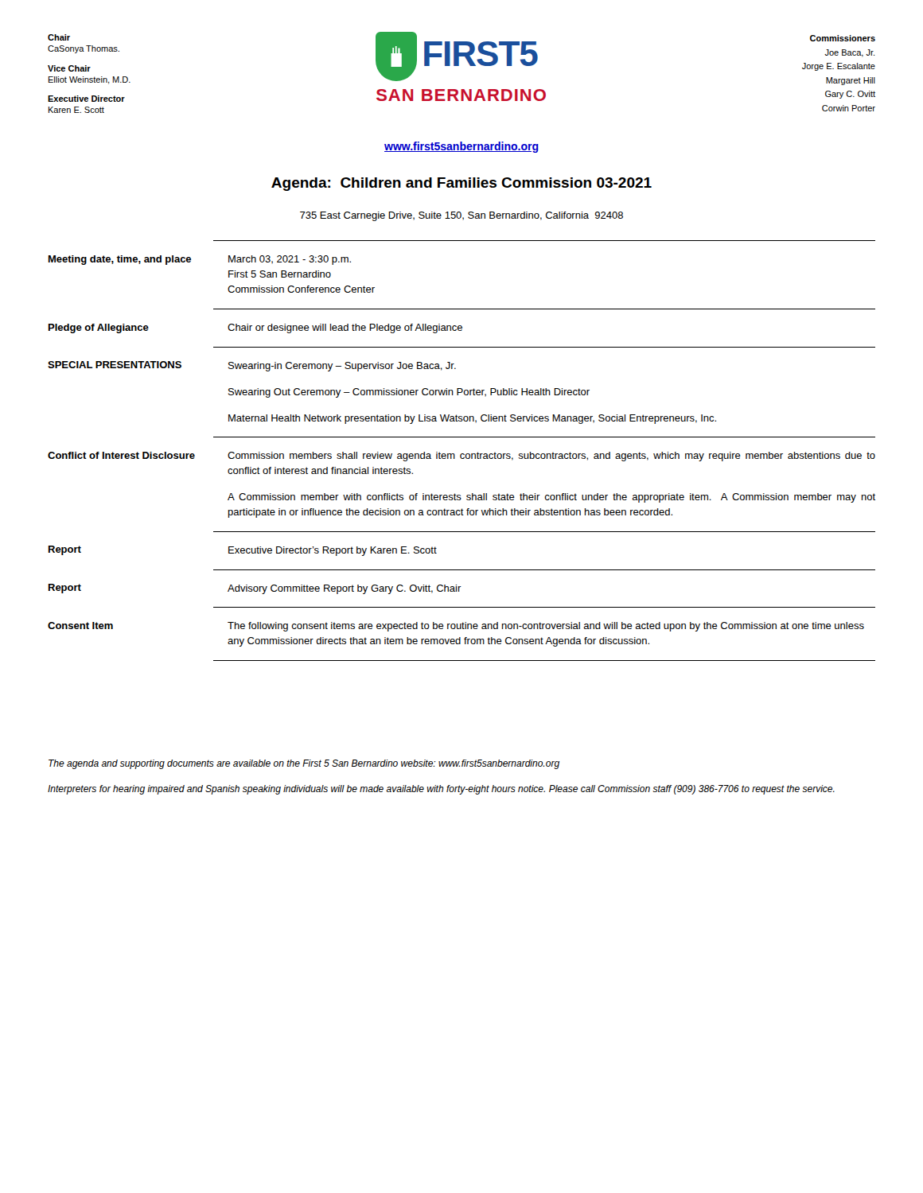Chair
CaSonya Thomas.
Vice Chair
Elliot Weinstein, M.D.
Executive Director
Karen E. Scott
FIRST5
SAN BERNARDINO
Commissioners
Joe Baca, Jr.
Jorge E. Escalante
Margaret Hill
Gary C. Ovitt
Corwin Porter
www.first5sanbernardino.org
Agenda: Children and Families Commission 03-2021
735 East Carnegie Drive, Suite 150, San Bernardino, California 92408
| Meeting date, time, and place | March 03, 2021 - 3:30 p.m. First 5 San Bernardino Commission Conference Center |
| Pledge of Allegiance | Chair or designee will lead the Pledge of Allegiance |
| SPECIAL PRESENTATIONS | Swearing-in Ceremony – Supervisor Joe Baca, Jr. Swearing Out Ceremony – Commissioner Corwin Porter, Public Health Director Maternal Health Network presentation by Lisa Watson, Client Services Manager, Social Entrepreneurs, Inc. |
| Conflict of Interest Disclosure | Commission members shall review agenda item contractors, subcontractors, and agents, which may require member abstentions due to conflict of interest and financial interests. A Commission member with conflicts of interests shall state their conflict under the appropriate item. A Commission member may not participate in or influence the decision on a contract for which their abstention has been recorded. |
| Report | Executive Director’s Report by Karen E. Scott |
| Report | Advisory Committee Report by Gary C. Ovitt, Chair |
| Consent Item | The following consent items are expected to be routine and non-controversial and will be acted upon by the Commission at one time unless any Commissioner directs that an item be removed from the Consent Agenda for discussion. |
The agenda and supporting documents are available on the First 5 San Bernardino website: www.first5sanbernardino.org
Interpreters for hearing impaired and Spanish speaking individuals will be made available with forty-eight hours notice. Please call Commission staff (909) 386-7706 to request the service.